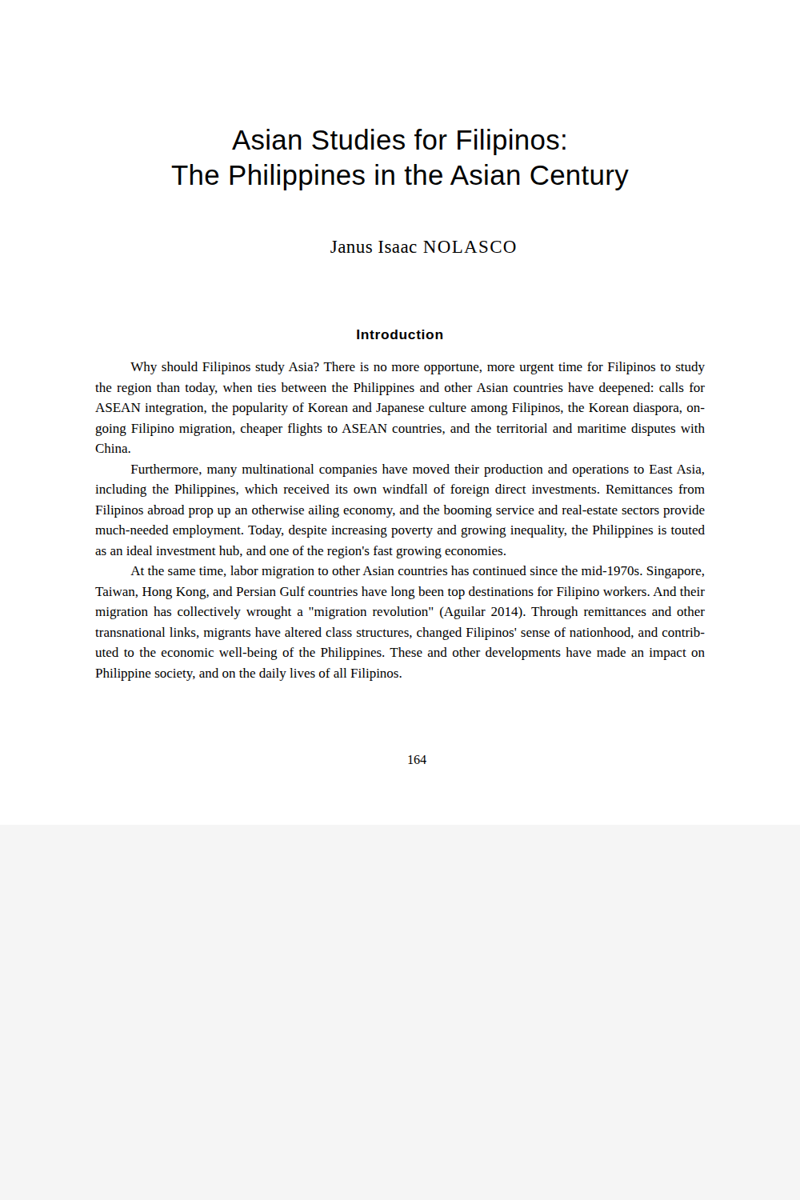Asian Studies for Filipinos:
The Philippines in the Asian Century
Janus Isaac NOLASCO
Introduction
Why should Filipinos study Asia? There is no more opportune, more urgent time for Filipinos to study the region than today, when ties between the Philippines and other Asian countries have deepened: calls for ASEAN integration, the popularity of Korean and Japanese culture among Filipinos, the Korean diaspora, ongoing Filipino migration, cheaper flights to ASEAN countries, and the territorial and maritime disputes with China.
Furthermore, many multinational companies have moved their production and operations to East Asia, including the Philippines, which received its own windfall of foreign direct investments. Remittances from Filipinos abroad prop up an otherwise ailing economy, and the booming service and real-estate sectors provide much-needed employment. Today, despite increasing poverty and growing inequality, the Philippines is touted as an ideal investment hub, and one of the region's fast growing economies.
At the same time, labor migration to other Asian countries has continued since the mid-1970s. Singapore, Taiwan, Hong Kong, and Persian Gulf countries have long been top destinations for Filipino workers. And their migration has collectively wrought a "migration revolution" (Aguilar 2014). Through remittances and other transnational links, migrants have altered class structures, changed Filipinos' sense of nationhood, and contributed to the economic well-being of the Philippines. These and other developments have made an impact on Philippine society, and on the daily lives of all Filipinos.
164